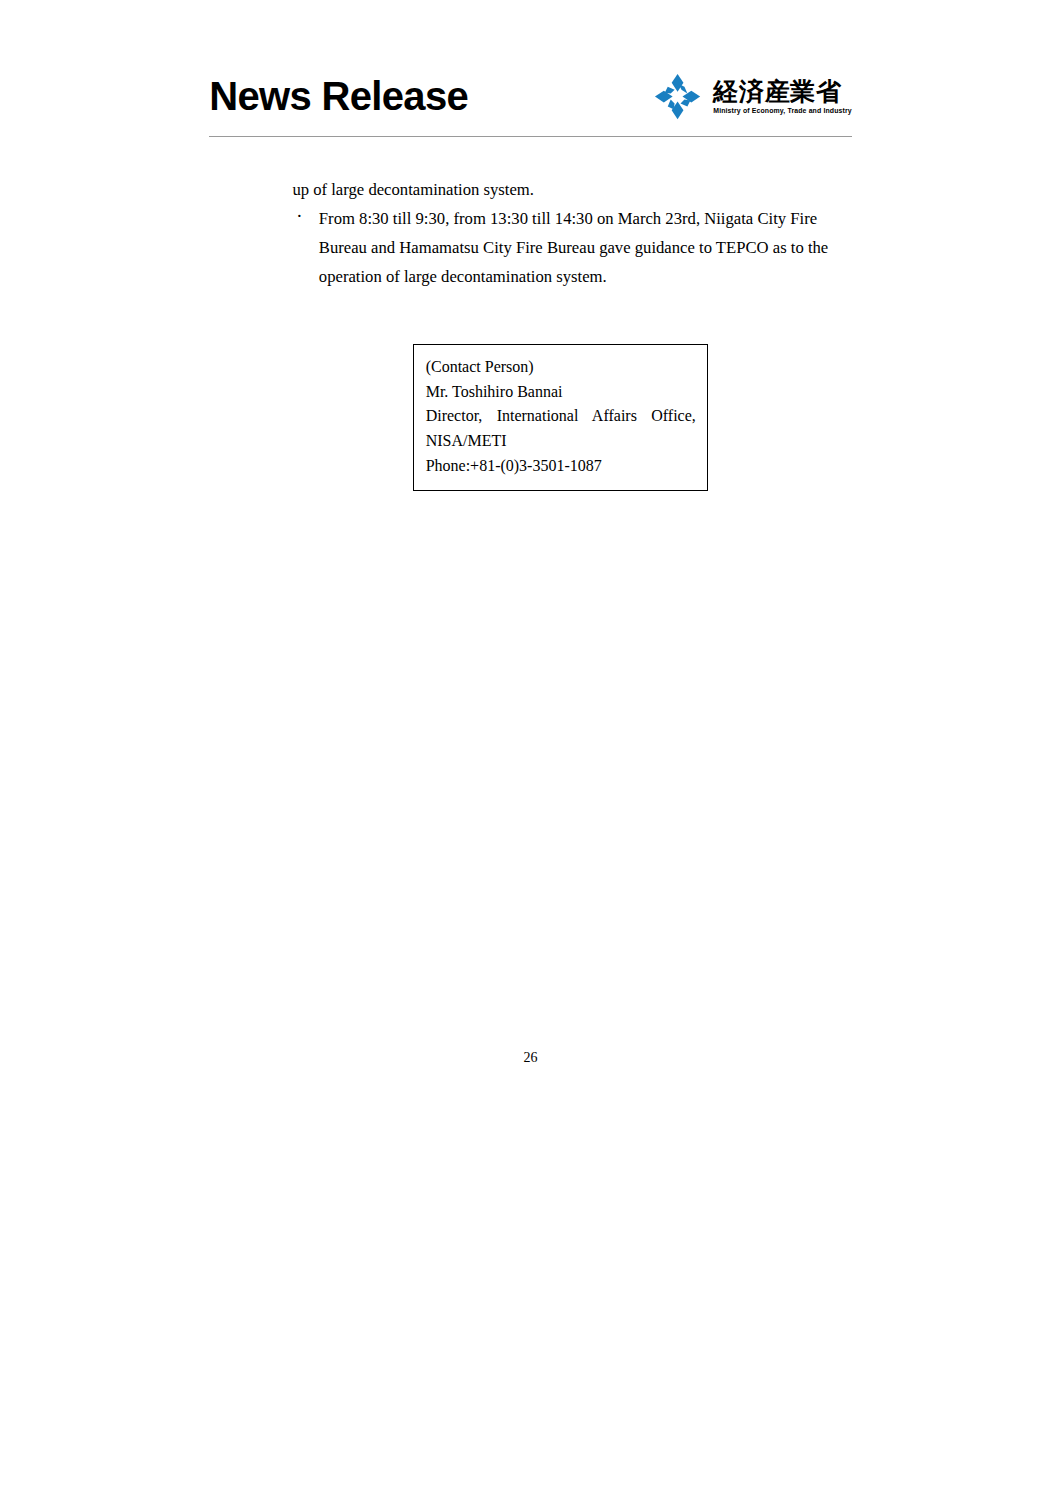News Release
経済産業省
Ministry of Economy, Trade and Industry
up of large decontamination system.
From 8:30 till 9:30, from 13:30 till 14:30 on March 23rd, Niigata City Fire Bureau and Hamamatsu City Fire Bureau gave guidance to TEPCO as to the operation of large decontamination system.
(Contact Person)
Mr. Toshihiro Bannai
Director, International Affairs Office, NISA/METI
Phone:+81-(0)3-3501-1087
26